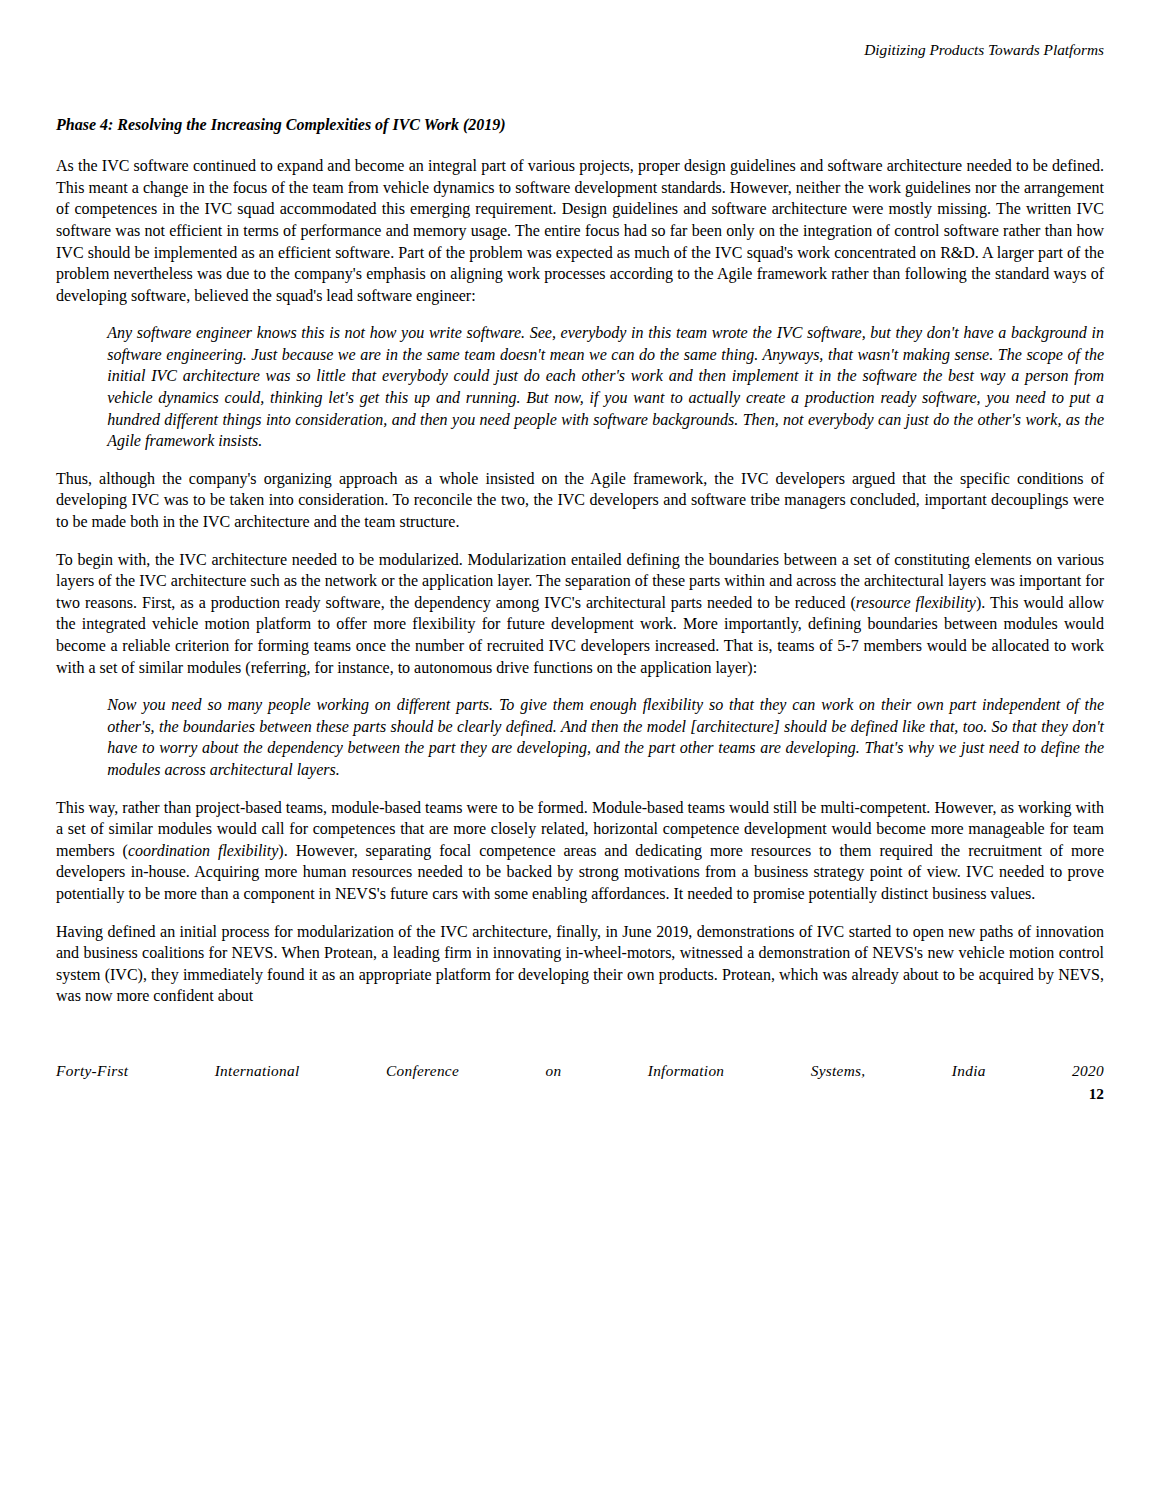Digitizing Products Towards Platforms
Phase 4: Resolving the Increasing Complexities of IVC Work (2019)
As the IVC software continued to expand and become an integral part of various projects, proper design guidelines and software architecture needed to be defined. This meant a change in the focus of the team from vehicle dynamics to software development standards. However, neither the work guidelines nor the arrangement of competences in the IVC squad accommodated this emerging requirement. Design guidelines and software architecture were mostly missing. The written IVC software was not efficient in terms of performance and memory usage. The entire focus had so far been only on the integration of control software rather than how IVC should be implemented as an efficient software. Part of the problem was expected as much of the IVC squad's work concentrated on R&D. A larger part of the problem nevertheless was due to the company's emphasis on aligning work processes according to the Agile framework rather than following the standard ways of developing software, believed the squad's lead software engineer:
Any software engineer knows this is not how you write software. See, everybody in this team wrote the IVC software, but they don't have a background in software engineering. Just because we are in the same team doesn't mean we can do the same thing. Anyways, that wasn't making sense. The scope of the initial IVC architecture was so little that everybody could just do each other's work and then implement it in the software the best way a person from vehicle dynamics could, thinking let's get this up and running. But now, if you want to actually create a production ready software, you need to put a hundred different things into consideration, and then you need people with software backgrounds. Then, not everybody can just do the other's work, as the Agile framework insists.
Thus, although the company's organizing approach as a whole insisted on the Agile framework, the IVC developers argued that the specific conditions of developing IVC was to be taken into consideration. To reconcile the two, the IVC developers and software tribe managers concluded, important decouplings were to be made both in the IVC architecture and the team structure.
To begin with, the IVC architecture needed to be modularized. Modularization entailed defining the boundaries between a set of constituting elements on various layers of the IVC architecture such as the network or the application layer. The separation of these parts within and across the architectural layers was important for two reasons. First, as a production ready software, the dependency among IVC's architectural parts needed to be reduced (resource flexibility). This would allow the integrated vehicle motion platform to offer more flexibility for future development work. More importantly, defining boundaries between modules would become a reliable criterion for forming teams once the number of recruited IVC developers increased. That is, teams of 5-7 members would be allocated to work with a set of similar modules (referring, for instance, to autonomous drive functions on the application layer):
Now you need so many people working on different parts. To give them enough flexibility so that they can work on their own part independent of the other's, the boundaries between these parts should be clearly defined. And then the model [architecture] should be defined like that, too. So that they don't have to worry about the dependency between the part they are developing, and the part other teams are developing. That's why we just need to define the modules across architectural layers.
This way, rather than project-based teams, module-based teams were to be formed. Module-based teams would still be multi-competent. However, as working with a set of similar modules would call for competences that are more closely related, horizontal competence development would become more manageable for team members (coordination flexibility). However, separating focal competence areas and dedicating more resources to them required the recruitment of more developers in-house. Acquiring more human resources needed to be backed by strong motivations from a business strategy point of view. IVC needed to prove potentially to be more than a component in NEVS's future cars with some enabling affordances. It needed to promise potentially distinct business values.
Having defined an initial process for modularization of the IVC architecture, finally, in June 2019, demonstrations of IVC started to open new paths of innovation and business coalitions for NEVS. When Protean, a leading firm in innovating in-wheel-motors, witnessed a demonstration of NEVS's new vehicle motion control system (IVC), they immediately found it as an appropriate platform for developing their own products. Protean, which was already about to be acquired by NEVS, was now more confident about
Forty-First International Conference on Information Systems, India 2020
12